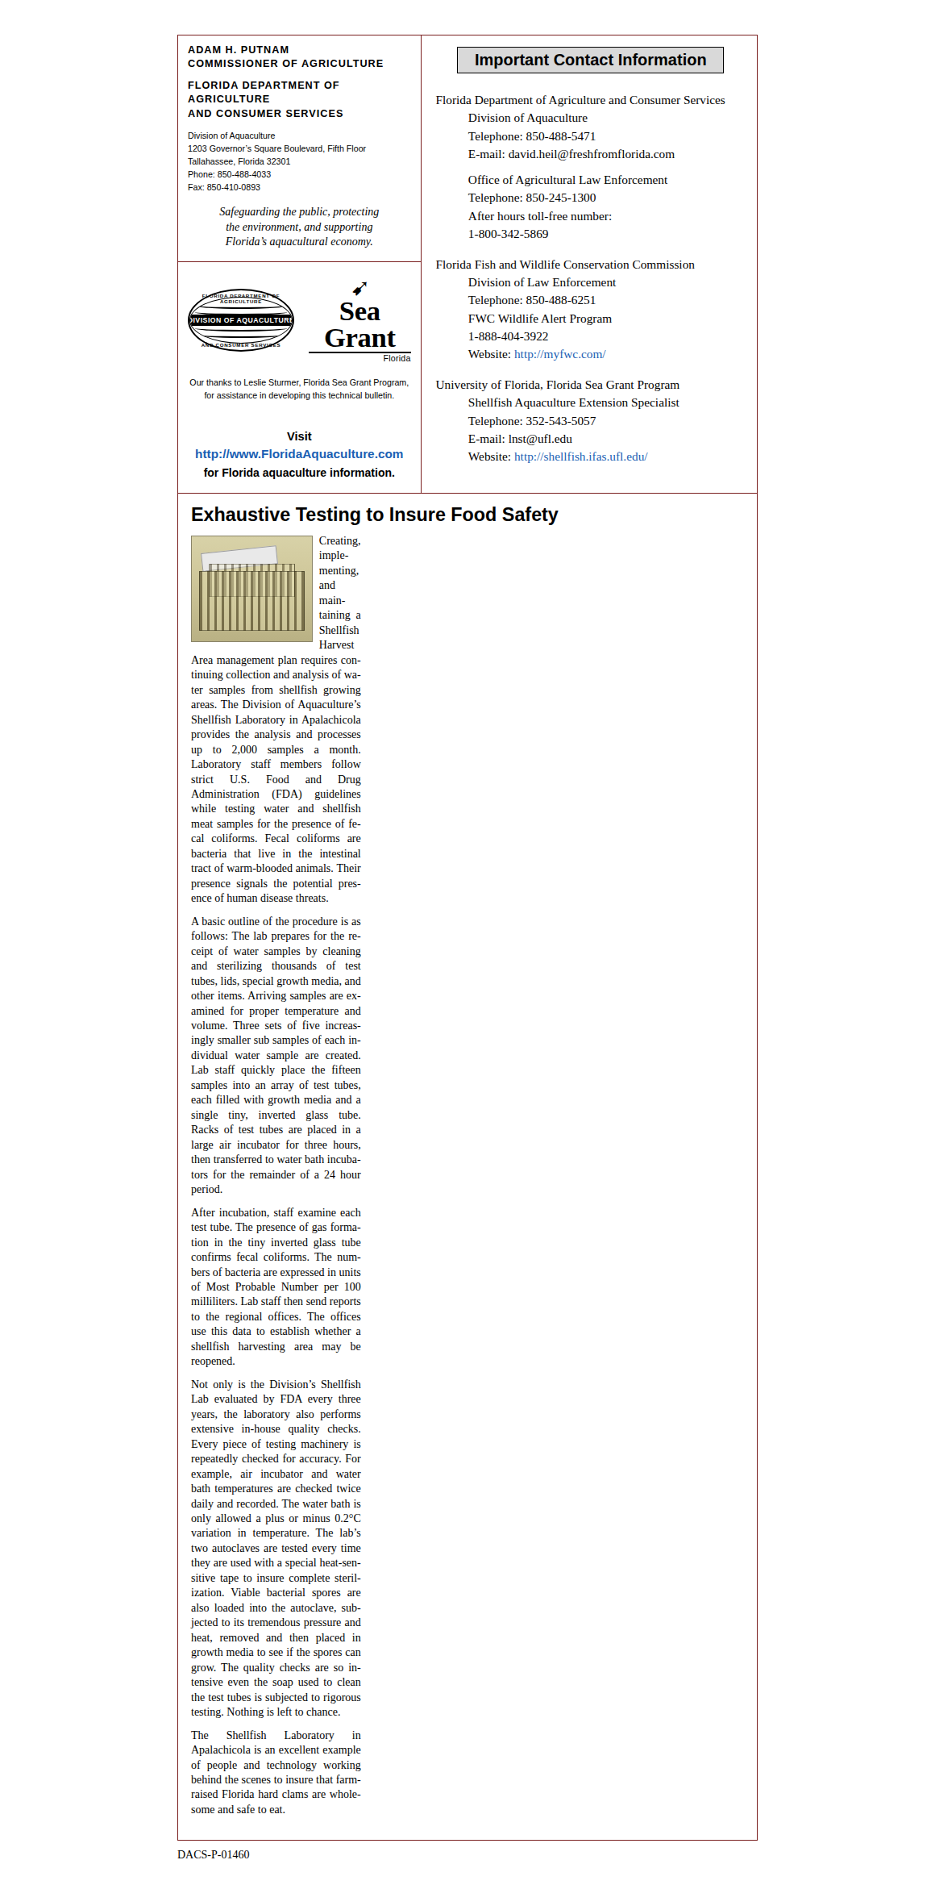ADAM H. PUTNAM
COMMISSIONER OF AGRICULTURE
FLORIDA DEPARTMENT OF AGRICULTURE
AND CONSUMER SERVICES
Division of Aquaculture
1203 Governor’s Square Boulevard, Fifth Floor
Tallahassee, Florida 32301
Phone: 850-488-4033
Fax: 850-410-0893
Safeguarding the public, protecting
the environment, and supporting
Florida’s aquacultural economy.
FLORIDA DEPARTMENT OF AGRICULTURE
DIVISION OF AQUACULTURE
AND CONSUMER SERVICES
➹
Sea Grant
Florida
Our thanks to Leslie Sturmer, Florida Sea Grant Program,
for assistance in developing this technical bulletin.
Visit
http://www.FloridaAquaculture.com
for Florida aquaculture information.
Important Contact Information
Florida Department of Agriculture and Consumer Services
Division of Aquaculture
Telephone: 850-488-5471
E-mail: david.heil@freshfromflorida.com
Office of Agricultural Law Enforcement
Telephone: 850-245-1300
After hours toll-free number:
1-800-342-5869
Florida Fish and Wildlife Conservation Commission
Division of Law Enforcement
Telephone: 850-488-6251
FWC Wildlife Alert Program
1-888-404-3922
Website: http://myfwc.com/
University of Florida, Florida Sea Grant Program
Shellfish Aquaculture Extension Specialist
Telephone: 352-543-5057
E-mail: lnst@ufl.edu
Website: http://shellfish.ifas.ufl.edu/
Exhaustive Testing to Insure Food Safety
Creating, implementing, and maintaining a Shellfish Harvest Area management plan requires continuing collection and analysis of water samples from shellfish growing areas. The Division of Aquaculture’s Shellfish Laboratory in Apalachicola provides the analysis and processes up to 2,000 samples a month. Laboratory staff members follow strict U.S. Food and Drug Administration (FDA) guidelines while testing water and shellfish meat samples for the presence of fecal coliforms. Fecal coliforms are bacteria that live in the intestinal tract of warm-blooded animals. Their presence signals the potential presence of human disease threats.
A basic outline of the procedure is as follows: The lab prepares for the receipt of water samples by cleaning and sterilizing thousands of test tubes, lids, special growth media, and other items. Arriving samples are examined for proper temperature and volume. Three sets of five increasingly smaller sub samples of each individual water sample are created. Lab staff quickly place the fifteen samples into an array of test tubes, each filled with growth media and a single tiny, inverted glass tube. Racks of test tubes are placed in a large air incubator for three hours, then transferred to water bath incubators for the remainder of a 24 hour period.
After incubation, staff examine each test tube. The presence of gas formation in the tiny inverted glass tube confirms fecal coliforms. The numbers of bacteria are expressed in units of Most Probable Number per 100 milliliters. Lab staff then send reports to the regional offices. The offices use this data to establish whether a shellfish harvesting area may be reopened.
Not only is the Division’s Shellfish Lab evaluated by FDA every three years, the laboratory also performs extensive in-house quality checks. Every piece of testing machinery is repeatedly checked for accuracy. For example, air incubator and water bath temperatures are checked twice daily and recorded. The water bath is only allowed a plus or minus 0.2°C variation in temperature. The lab’s two autoclaves are tested every time they are used with a special heat-sensitive tape to insure complete sterilization. Viable bacterial spores are also loaded into the autoclave, subjected to its tremendous pressure and heat, removed and then placed in growth media to see if the spores can grow. The quality checks are so intensive even the soap used to clean the test tubes is subjected to rigorous testing. Nothing is left to chance.
The Shellfish Laboratory in Apalachicola is an excellent example of people and technology working behind the scenes to insure that farm-raised Florida hard clams are wholesome and safe to eat.
DACS-P-01460